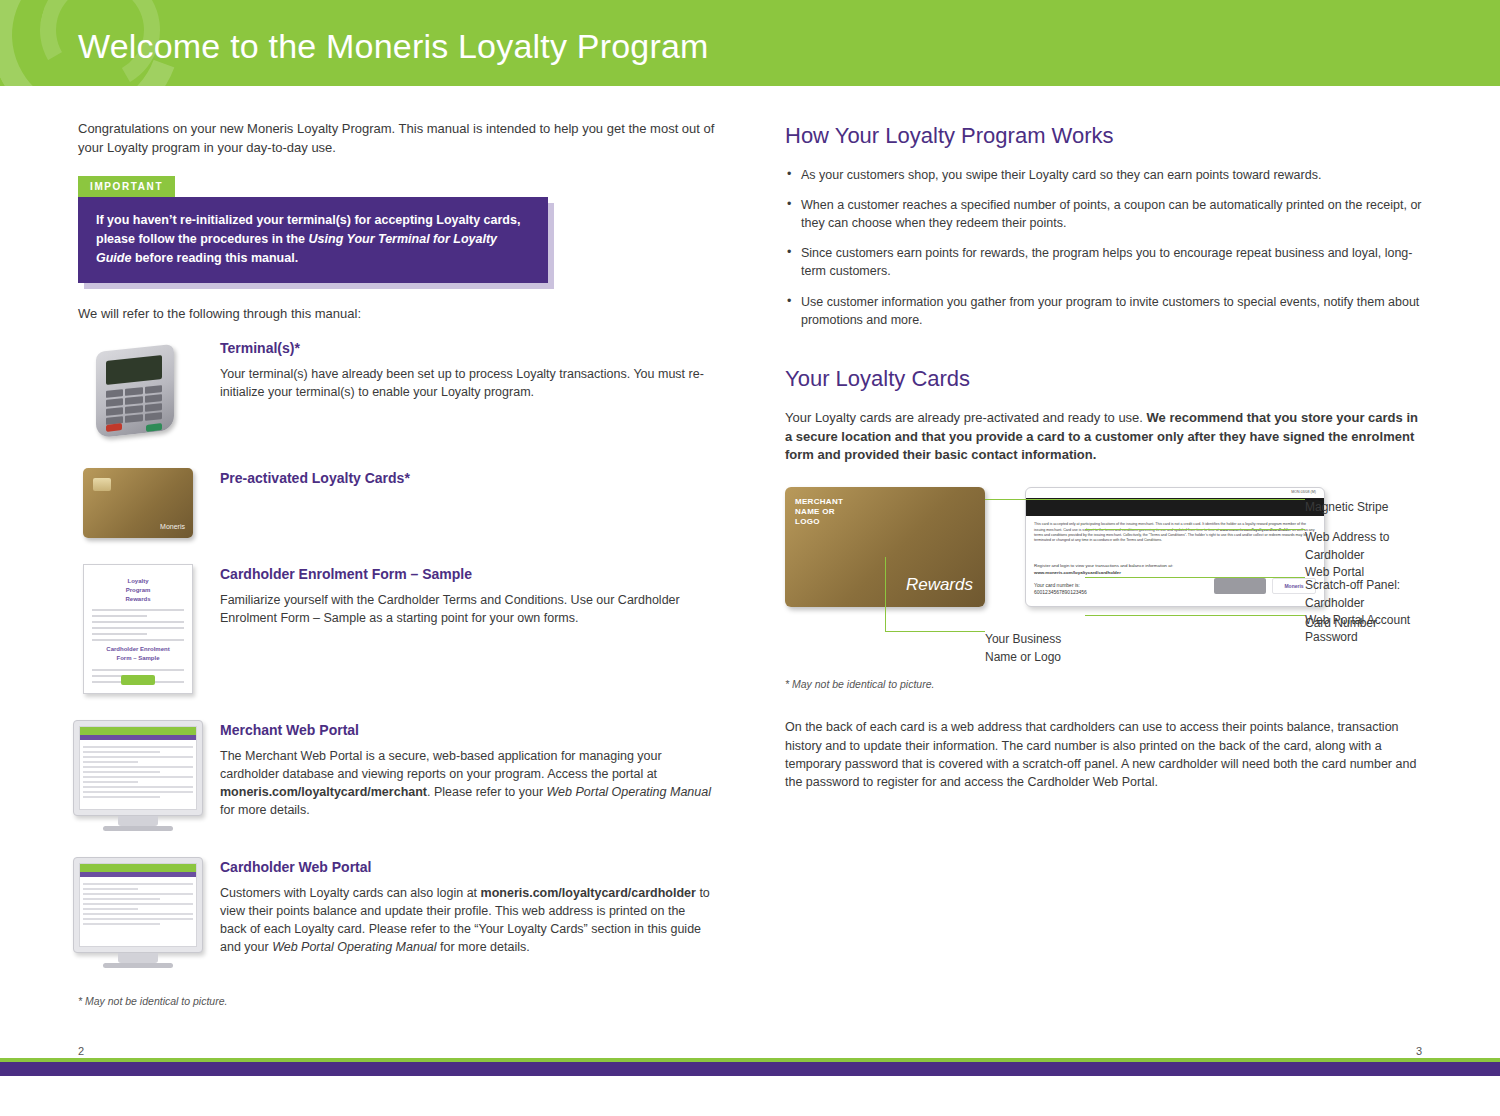Welcome to the Moneris Loyalty Program
Congratulations on your new Moneris Loyalty Program. This manual is intended to help you get the most out of your Loyalty program in your day-to-day use.
IMPORTANT
If you haven’t re-initialized your terminal(s) for accepting Loyalty cards, please follow the procedures in the Using Your Terminal for Loyalty Guide before reading this manual.
We will refer to the following through this manual:
Terminal(s)*
Your terminal(s) have already been set up to process Loyalty transactions. You must re-initialize your terminal(s) to enable your Loyalty program.
Moneris
Pre-activated Loyalty Cards*
Loyalty
Program
Rewards
Cardholder Enrolment
Form – Sample
Cardholder Enrolment Form – Sample
Familiarize yourself with the Cardholder Terms and Conditions. Use our Cardholder Enrolment Form – Sample as a starting point for your own forms.
Merchant Web Portal
The Merchant Web Portal is a secure, web-based application for managing your cardholder database and viewing reports on your program. Access the portal at moneris.com/loyaltycard/merchant. Please refer to your Web Portal Operating Manual for more details.
Cardholder Web Portal
Customers with Loyalty cards can also login at moneris.com/loyaltycard/cardholder to view their points balance and update their profile. This web address is printed on the back of each Loyalty card. Please refer to the “Your Loyalty Cards” section in this guide and your Web Portal Operating Manual for more details.
* May not be identical to picture.
How Your Loyalty Program Works
As your customers shop, you swipe their Loyalty card so they can earn points toward rewards.
When a customer reaches a specified number of points, a coupon can be automatically printed on the receipt, or they can choose when they redeem their points.
Since customers earn points for rewards, the program helps you to encourage repeat business and loyal, long-term customers.
Use customer information you gather from your program to invite customers to special events, notify them about promotions and more.
Your Loyalty Cards
Your Loyalty cards are already pre-activated and ready to use. We recommend that you store your cards in a secure location and that you provide a card to a customer only after they have signed the enrolment form and provided their basic contact information.
MERCHANT
NAME OR
LOGO
Rewards
MON 03/08 (M)
This card is accepted only at participating locations of the issuing merchant. This card is not a credit card. It identifies the holder as a loyalty reward program member of the issuing merchant. Card use is subject to the terms and conditions governing its use and updated from time to time at www.moneris.com/loyaltycard/cardholder as well as any terms and conditions provided by the issuing merchant. Collectively, the “Terms and Conditions”. The holder’s right to use this card and/or collect or redeem rewards may be terminated or changed at any time in accordance with the Terms and Conditions.
Register and login to view your transactions and balance information at:
www.moneris.com/loyaltycard/cardholder
Your card number is:
6001234567890123456
Moneris
Magnetic Stripe
Web Address to Cardholder
Web Portal
Scratch-off Panel: Cardholder
Web Portal Account Password
Card Number
Your Business
Name or Logo
* May not be identical to picture.
On the back of each card is a web address that cardholders can use to access their points balance, transaction history and to update their information. The card number is also printed on the back of the card, along with a temporary password that is covered with a scratch-off panel. A new cardholder will need both the card number and the password to register for and access the Cardholder Web Portal.
2
3